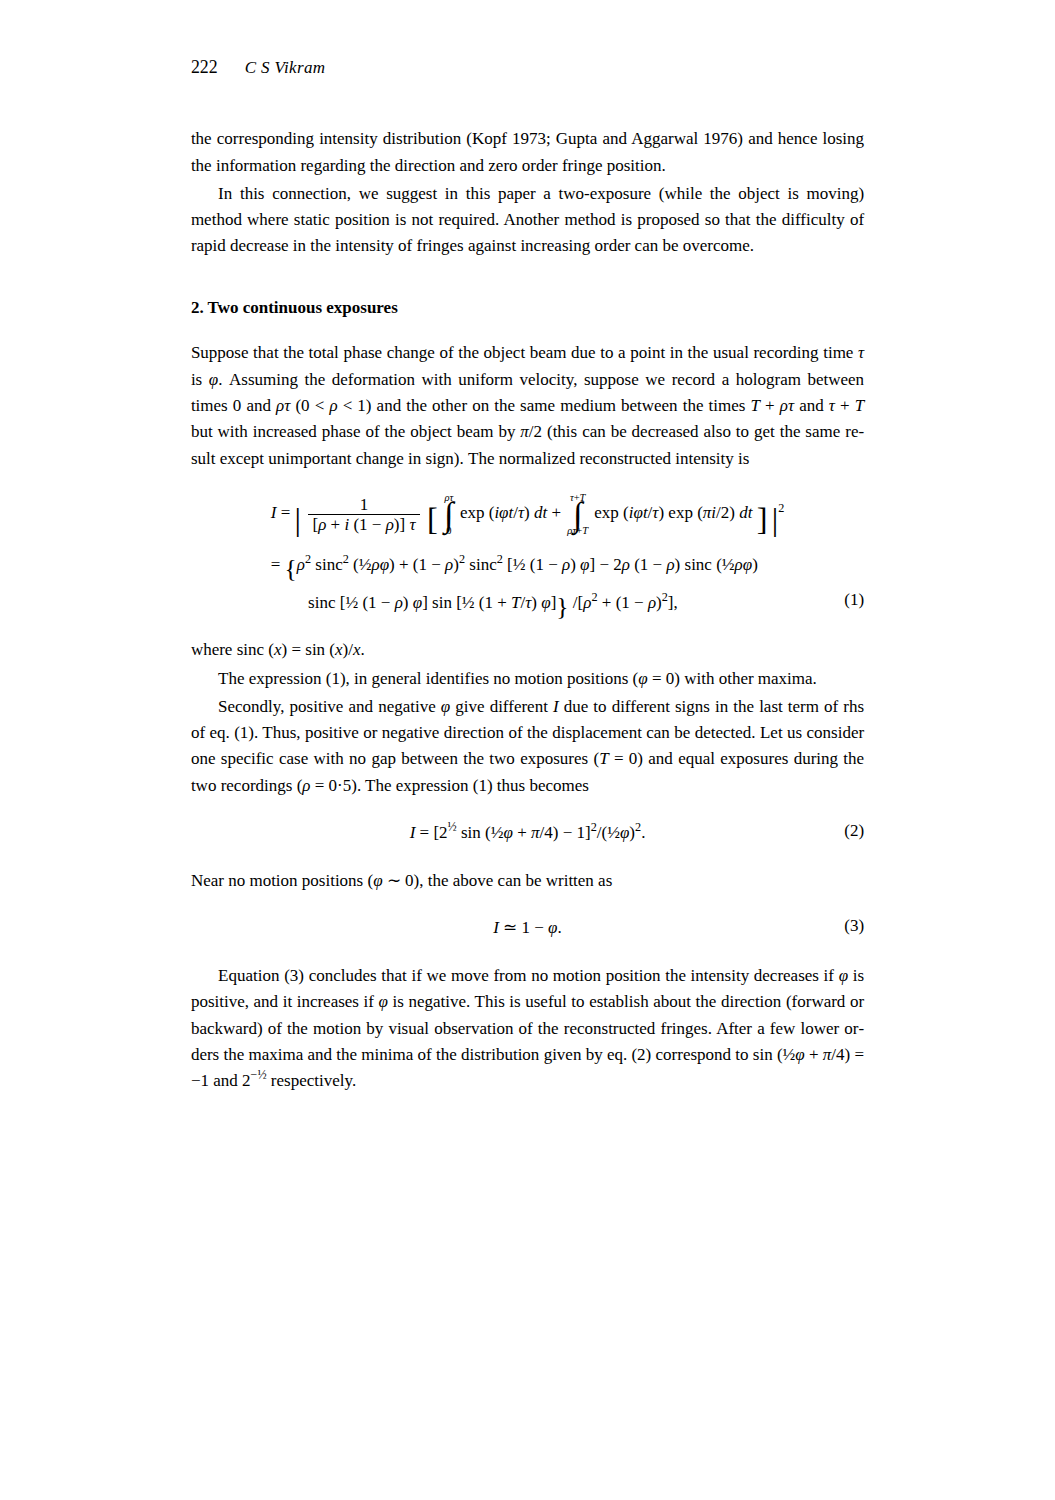222 C S Vikram
the corresponding intensity distribution (Kopf 1973; Gupta and Aggarwal 1976) and hence losing the information regarding the direction and zero order fringe position.
In this connection, we suggest in this paper a two-exposure (while the object is moving) method where static position is not required. Another method is proposed so that the difficulty of rapid decrease in the intensity of fringes against increasing order can be overcome.
2. Two continuous exposures
Suppose that the total phase change of the object beam due to a point in the usual recording time τ is φ. Assuming the deformation with uniform velocity, suppose we record a hologram between times 0 and ρτ (0 < ρ < 1) and the other on the same medium between the times T + ρτ and τ + T but with increased phase of the object beam by π/2 (this can be decreased also to get the same result except unimportant change in sign). The normalized reconstructed intensity is
I = | 1[ρ + i (1 − ρ)] τ [ ρτ ∫ 0 exp (iφt/τ) dt + τ+T ∫ ρτ+T exp (iφt/τ) exp (πi/2) dt ] |2 = {ρ2 sinc2 (½ρφ) + (1 − ρ)2 sinc2 [½ (1 − ρ) φ] − 2ρ (1 − ρ) sinc (½ρφ) sinc [½ (1 − ρ) φ] sin [½ (1 + T/τ) φ]} /[ρ2 + (1 − ρ)2], (1)
where sinc (x) = sin (x)/x.
The expression (1), in general identifies no motion positions (φ = 0) with other maxima.
Secondly, positive and negative φ give different I due to different signs in the last term of rhs of eq. (1). Thus, positive or negative direction of the displacement can be detected. Let us consider one specific case with no gap between the two exposures (T = 0) and equal exposures during the two recordings (ρ = 0·5). The expression (1) thus becomes
I = [2½ sin (½φ + π/4) − 1]2/(½φ)2. (2)
Near no motion positions (φ ∼ 0), the above can be written as
I ≃ 1 − φ. (3)
Equation (3) concludes that if we move from no motion position the intensity decreases if φ is positive, and it increases if φ is negative. This is useful to establish about the direction (forward or backward) of the motion by visual observation of the reconstructed fringes. After a few lower orders the maxima and the minima of the distribution given by eq. (2) correspond to sin (½φ + π/4) = −1 and 2−½ respectively.